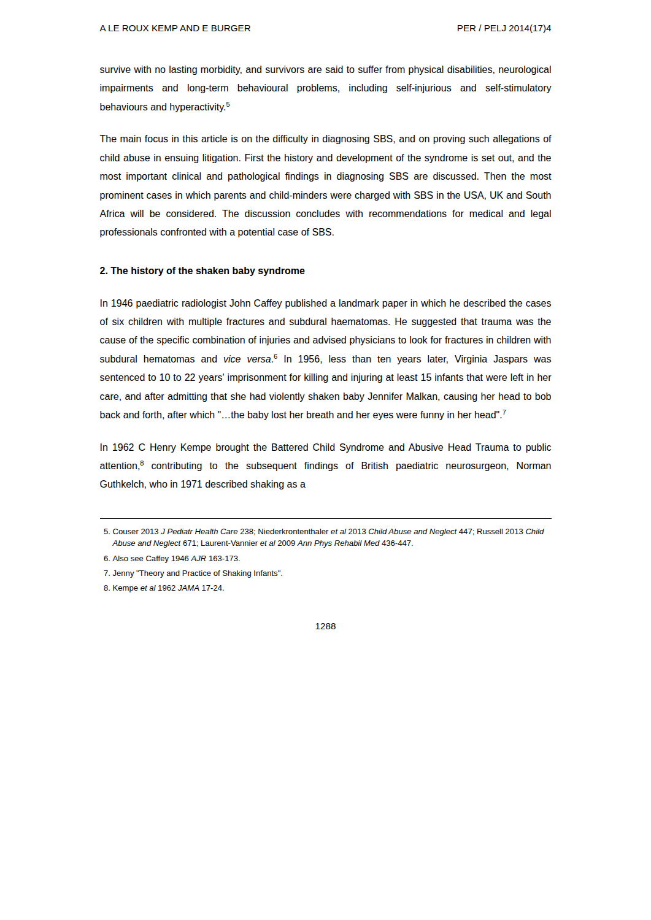A Le Roux Kemp and E Burger PER / PELJ 2014(17)4
survive with no lasting morbidity, and survivors are said to suffer from physical disabilities, neurological impairments and long-term behavioural problems, including self-injurious and self-stimulatory behaviours and hyperactivity.5
The main focus in this article is on the difficulty in diagnosing SBS, and on proving such allegations of child abuse in ensuing litigation. First the history and development of the syndrome is set out, and the most important clinical and pathological findings in diagnosing SBS are discussed. Then the most prominent cases in which parents and child-minders were charged with SBS in the USA, UK and South Africa will be considered. The discussion concludes with recommendations for medical and legal professionals confronted with a potential case of SBS.
2. The history of the shaken baby syndrome
In 1946 paediatric radiologist John Caffey published a landmark paper in which he described the cases of six children with multiple fractures and subdural haematomas. He suggested that trauma was the cause of the specific combination of injuries and advised physicians to look for fractures in children with subdural hematomas and vice versa.6 In 1956, less than ten years later, Virginia Jaspars was sentenced to 10 to 22 years' imprisonment for killing and injuring at least 15 infants that were left in her care, and after admitting that she had violently shaken baby Jennifer Malkan, causing her head to bob back and forth, after which "…the baby lost her breath and her eyes were funny in her head".7
In 1962 C Henry Kempe brought the Battered Child Syndrome and Abusive Head Trauma to public attention,8 contributing to the subsequent findings of British paediatric neurosurgeon, Norman Guthkelch, who in 1971 described shaking as a
Couser 2013 J Pediatr Health Care 238; Niederkrontenthaler et al 2013 Child Abuse and Neglect 447; Russell 2013 Child Abuse and Neglect 671; Laurent-Vannier et al 2009 Ann Phys Rehabil Med 436-447.
Also see Caffey 1946 AJR 163-173.
Jenny "Theory and Practice of Shaking Infants".
Kempe et al 1962 JAMA 17-24.
1288